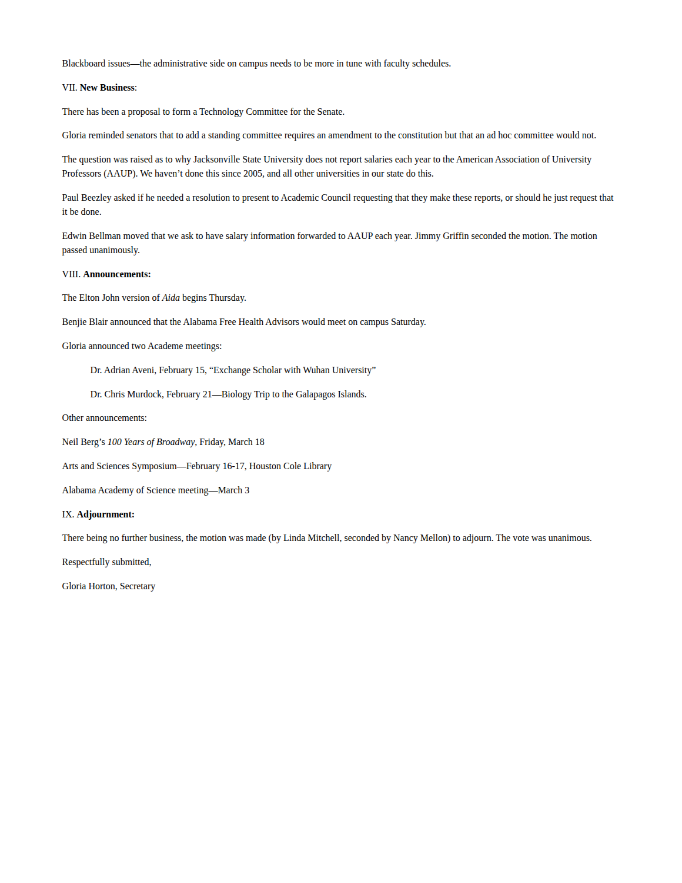Blackboard issues—the administrative side on campus needs to be more in tune with faculty schedules.
VII. New Business:
There has been a proposal to form a Technology Committee for the Senate.
Gloria reminded senators that to add a standing committee requires an amendment to the constitution but that an ad hoc committee would not.
The question was raised as to why Jacksonville State University does not report salaries each year to the American Association of University Professors (AAUP). We haven’t done this since 2005, and all other universities in our state do this.
Paul Beezley asked if he needed a resolution to present to Academic Council requesting that they make these reports, or should he just request that it be done.
Edwin Bellman moved that we ask to have salary information forwarded to AAUP each year. Jimmy Griffin seconded the motion. The motion passed unanimously.
VIII. Announcements:
The Elton John version of Aida begins Thursday.
Benjie Blair announced that the Alabama Free Health Advisors would meet on campus Saturday.
Gloria announced two Academe meetings:
Dr. Adrian Aveni, February 15, “Exchange Scholar with Wuhan University”
Dr. Chris Murdock, February 21—Biology Trip to the Galapagos Islands.
Other announcements:
Neil Berg’s 100 Years of Broadway, Friday, March 18
Arts and Sciences Symposium—February 16-17, Houston Cole Library
Alabama Academy of Science meeting—March 3
IX. Adjournment:
There being no further business, the motion was made (by Linda Mitchell, seconded by Nancy Mellon) to adjourn. The vote was unanimous.
Respectfully submitted,
Gloria Horton, Secretary